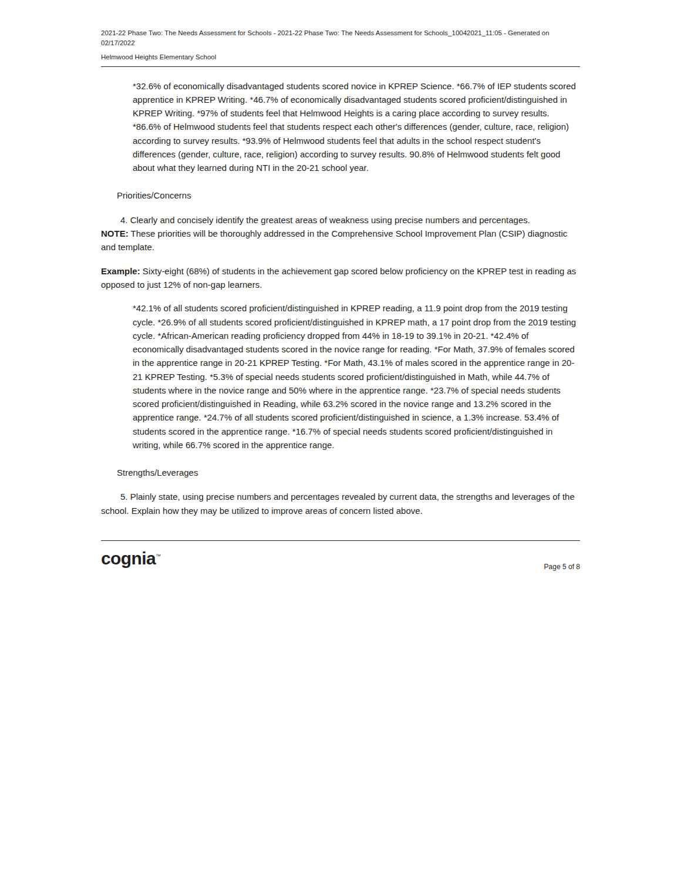2021-22 Phase Two: The Needs Assessment for Schools - 2021-22 Phase Two: The Needs Assessment for Schools_10042021_11:05 - Generated on 02/17/2022
Helmwood Heights Elementary School
*32.6% of economically disadvantaged students scored novice in KPREP Science. *66.7% of IEP students scored apprentice in KPREP Writing. *46.7% of economically disadvantaged students scored proficient/distinguished in KPREP Writing. *97% of students feel that Helmwood Heights is a caring place according to survey results. *86.6% of Helmwood students feel that students respect each other's differences (gender, culture, race, religion) according to survey results. *93.9% of Helmwood students feel that adults in the school respect student's differences (gender, culture, race, religion) according to survey results. 90.8% of Helmwood students felt good about what they learned during NTI in the 20-21 school year.
Priorities/Concerns
4. Clearly and concisely identify the greatest areas of weakness using precise numbers and percentages.
NOTE: These priorities will be thoroughly addressed in the Comprehensive School Improvement Plan (CSIP) diagnostic and template.
Example: Sixty-eight (68%) of students in the achievement gap scored below proficiency on the KPREP test in reading as opposed to just 12% of non-gap learners.
*42.1% of all students scored proficient/distinguished in KPREP reading, a 11.9 point drop from the 2019 testing cycle. *26.9% of all students scored proficient/distinguished in KPREP math, a 17 point drop from the 2019 testing cycle. *African-American reading proficiency dropped from 44% in 18-19 to 39.1% in 20-21. *42.4% of economically disadvantaged students scored in the novice range for reading. *For Math, 37.9% of females scored in the apprentice range in 20-21 KPREP Testing. *For Math, 43.1% of males scored in the apprentice range in 20-21 KPREP Testing. *5.3% of special needs students scored proficient/distinguished in Math, while 44.7% of students where in the novice range and 50% where in the apprentice range. *23.7% of special needs students scored proficient/distinguished in Reading, while 63.2% scored in the novice range and 13.2% scored in the apprentice range. *24.7% of all students scored proficient/distinguished in science, a 1.3% increase. 53.4% of students scored in the apprentice range. *16.7% of special needs students scored proficient/distinguished in writing, while 66.7% scored in the apprentice range.
Strengths/Leverages
5. Plainly state, using precise numbers and percentages revealed by current data, the strengths and leverages of the school. Explain how they may be utilized to improve areas of concern listed above.
cognia™
Page 5 of 8